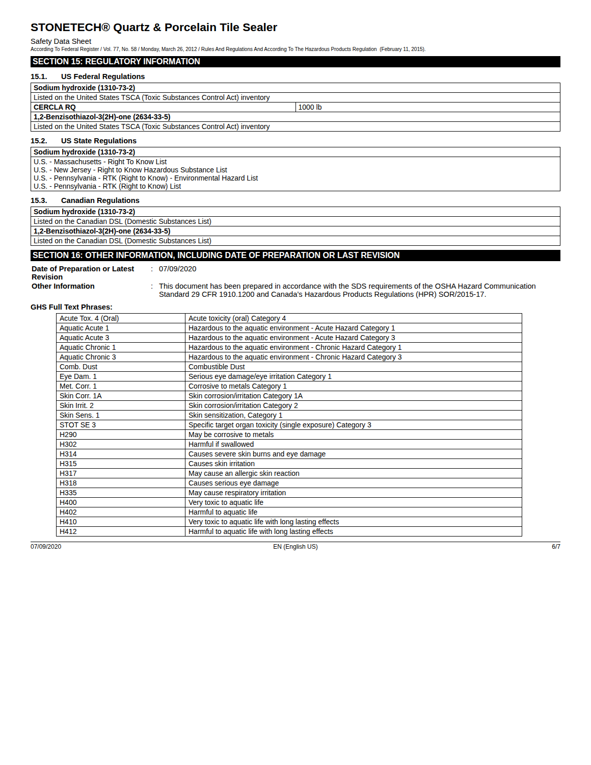STONETECH® Quartz & Porcelain Tile Sealer
Safety Data Sheet
According To Federal Register / Vol. 77, No. 58 / Monday, March 26, 2012 / Rules And Regulations And According To The Hazardous Products Regulation (February 11, 2015).
SECTION 15: REGULATORY INFORMATION
15.1. US Federal Regulations
| Sodium hydroxide (1310-73-2) |
| Listed on the United States TSCA (Toxic Substances Control Act) inventory |
| CERCLA RQ | 1000 lb |
| 1,2-Benzisothiazol-3(2H)-one (2634-33-5) |
| Listed on the United States TSCA (Toxic Substances Control Act) inventory |
15.2. US State Regulations
| Sodium hydroxide (1310-73-2) |
| U.S. - Massachusetts - Right To Know List U.S. - New Jersey - Right to Know Hazardous Substance List U.S. - Pennsylvania - RTK (Right to Know) - Environmental Hazard List U.S. - Pennsylvania - RTK (Right to Know) List |
15.3. Canadian Regulations
| Sodium hydroxide (1310-73-2) |
| Listed on the Canadian DSL (Domestic Substances List) |
| 1,2-Benzisothiazol-3(2H)-one (2634-33-5) |
| Listed on the Canadian DSL (Domestic Substances List) |
SECTION 16: OTHER INFORMATION, INCLUDING DATE OF PREPARATION OR LAST REVISION
| Date of Preparation or Latest Revision | : | 07/09/2020 |
| Other Information | : | This document has been prepared in accordance with the SDS requirements of the OSHA Hazard Communication Standard 29 CFR 1910.1200 and Canada’s Hazardous Products Regulations (HPR) SOR/2015-17. |
GHS Full Text Phrases:
| Acute Tox. 4 (Oral) | Acute toxicity (oral) Category 4 |
| Aquatic Acute 1 | Hazardous to the aquatic environment - Acute Hazard Category 1 |
| Aquatic Acute 3 | Hazardous to the aquatic environment - Acute Hazard Category 3 |
| Aquatic Chronic 1 | Hazardous to the aquatic environment - Chronic Hazard Category 1 |
| Aquatic Chronic 3 | Hazardous to the aquatic environment - Chronic Hazard Category 3 |
| Comb. Dust | Combustible Dust |
| Eye Dam. 1 | Serious eye damage/eye irritation Category 1 |
| Met. Corr. 1 | Corrosive to metals Category 1 |
| Skin Corr. 1A | Skin corrosion/irritation Category 1A |
| Skin Irrit. 2 | Skin corrosion/irritation Category 2 |
| Skin Sens. 1 | Skin sensitization, Category 1 |
| STOT SE 3 | Specific target organ toxicity (single exposure) Category 3 |
| H290 | May be corrosive to metals |
| H302 | Harmful if swallowed |
| H314 | Causes severe skin burns and eye damage |
| H315 | Causes skin irritation |
| H317 | May cause an allergic skin reaction |
| H318 | Causes serious eye damage |
| H335 | May cause respiratory irritation |
| H400 | Very toxic to aquatic life |
| H402 | Harmful to aquatic life |
| H410 | Very toxic to aquatic life with long lasting effects |
| H412 | Harmful to aquatic life with long lasting effects |
07/09/2020
EN (English US)
6/7